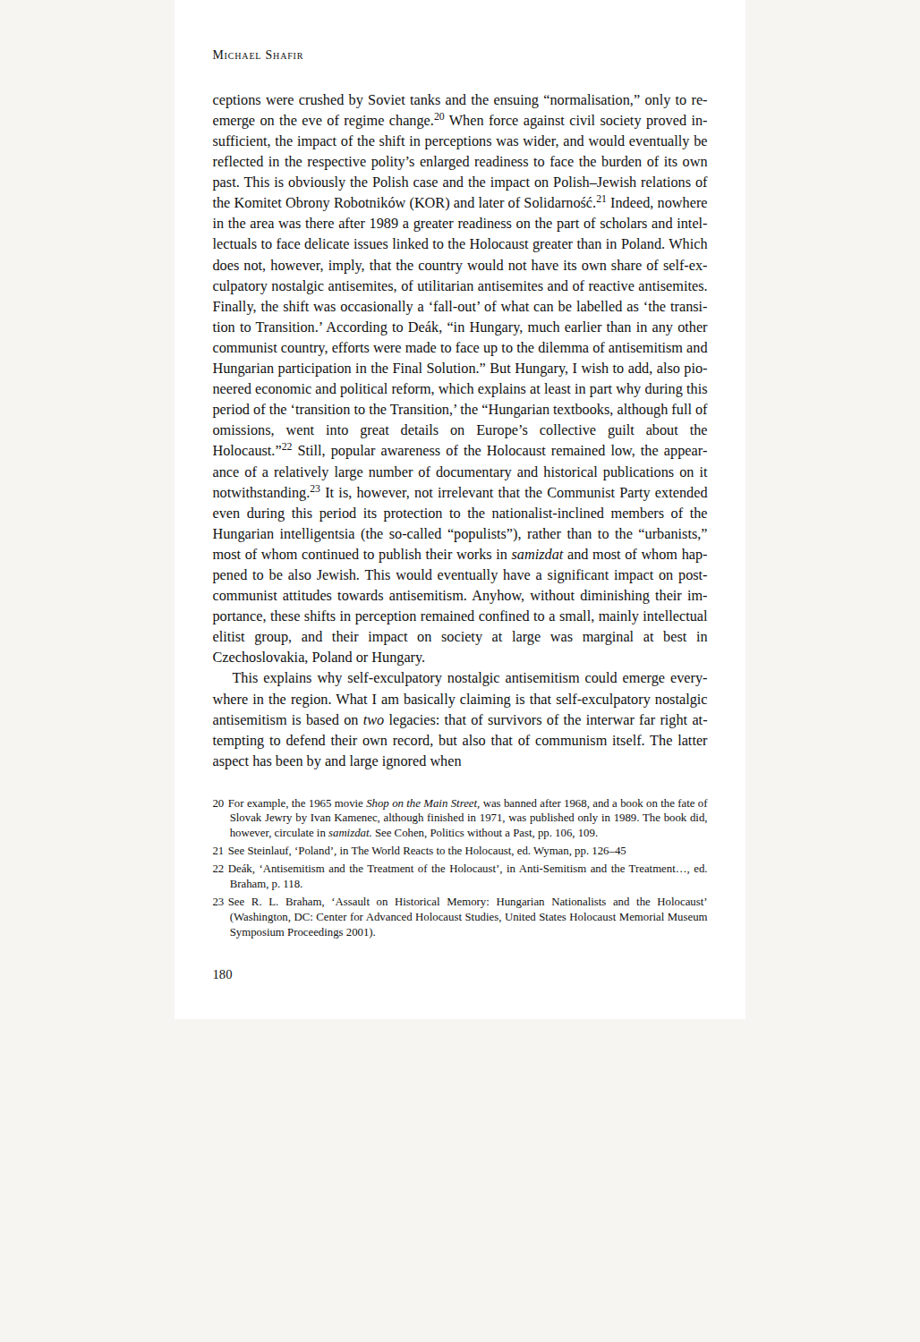Michael Shafir
ceptions were crushed by Soviet tanks and the ensuing “normalisation,” only to re-emerge on the eve of regime change.20 When force against civil society proved insufficient, the impact of the shift in perceptions was wider, and would eventually be reflected in the respective polity’s enlarged readiness to face the burden of its own past. This is obviously the Polish case and the impact on Polish–Jewish relations of the Komitet Obrony Robotników (KOR) and later of Solidarność.21 Indeed, nowhere in the area was there after 1989 a greater readiness on the part of scholars and intellectuals to face delicate issues linked to the Holocaust greater than in Poland. Which does not, however, imply, that the country would not have its own share of self-exculpatory nostalgic antisemites, of utilitarian antisemites and of reactive antisemites. Finally, the shift was occasionally a ‘fall-out’ of what can be labelled as ‘the transition to Transition.’ According to Deák, “in Hungary, much earlier than in any other communist country, efforts were made to face up to the dilemma of antisemitism and Hungarian participation in the Final Solution.” But Hungary, I wish to add, also pioneered economic and political reform, which explains at least in part why during this period of the ‘transition to the Transition,’ the “Hungarian textbooks, although full of omissions, went into great details on Europe’s collective guilt about the Holocaust.”22 Still, popular awareness of the Holocaust remained low, the appearance of a relatively large number of documentary and historical publications on it notwithstanding.23 It is, however, not irrelevant that the Communist Party extended even during this period its protection to the nationalist-inclined members of the Hungarian intelligentsia (the so-called “populists”), rather than to the “urbanists,” most of whom continued to publish their works in samizdat and most of whom happened to be also Jewish. This would eventually have a significant impact on post-communist attitudes towards antisemitism. Anyhow, without diminishing their importance, these shifts in perception remained confined to a small, mainly intellectual elitist group, and their impact on society at large was marginal at best in Czechoslovakia, Poland or Hungary.
This explains why self-exculpatory nostalgic antisemitism could emerge everywhere in the region. What I am basically claiming is that self-exculpatory nostalgic antisemitism is based on two legacies: that of survivors of the interwar far right attempting to defend their own record, but also that of communism itself. The latter aspect has been by and large ignored when
20 For example, the 1965 movie Shop on the Main Street, was banned after 1968, and a book on the fate of Slovak Jewry by Ivan Kamenec, although finished in 1971, was published only in 1989. The book did, however, circulate in samizdat. See Cohen, Politics without a Past, pp. 106, 109.
21 See Steinlauf, ‘Poland’, in The World Reacts to the Holocaust, ed. Wyman, pp. 126–45
22 Deák, ‘Antisemitism and the Treatment of the Holocaust’, in Anti-Semitism and the Treatment…, ed. Braham, p. 118.
23 See R. L. Braham, ‘Assault on Historical Memory: Hungarian Nationalists and the Holocaust’ (Washington, DC: Center for Advanced Holocaust Studies, United States Holocaust Memorial Museum Symposium Proceedings 2001).
180